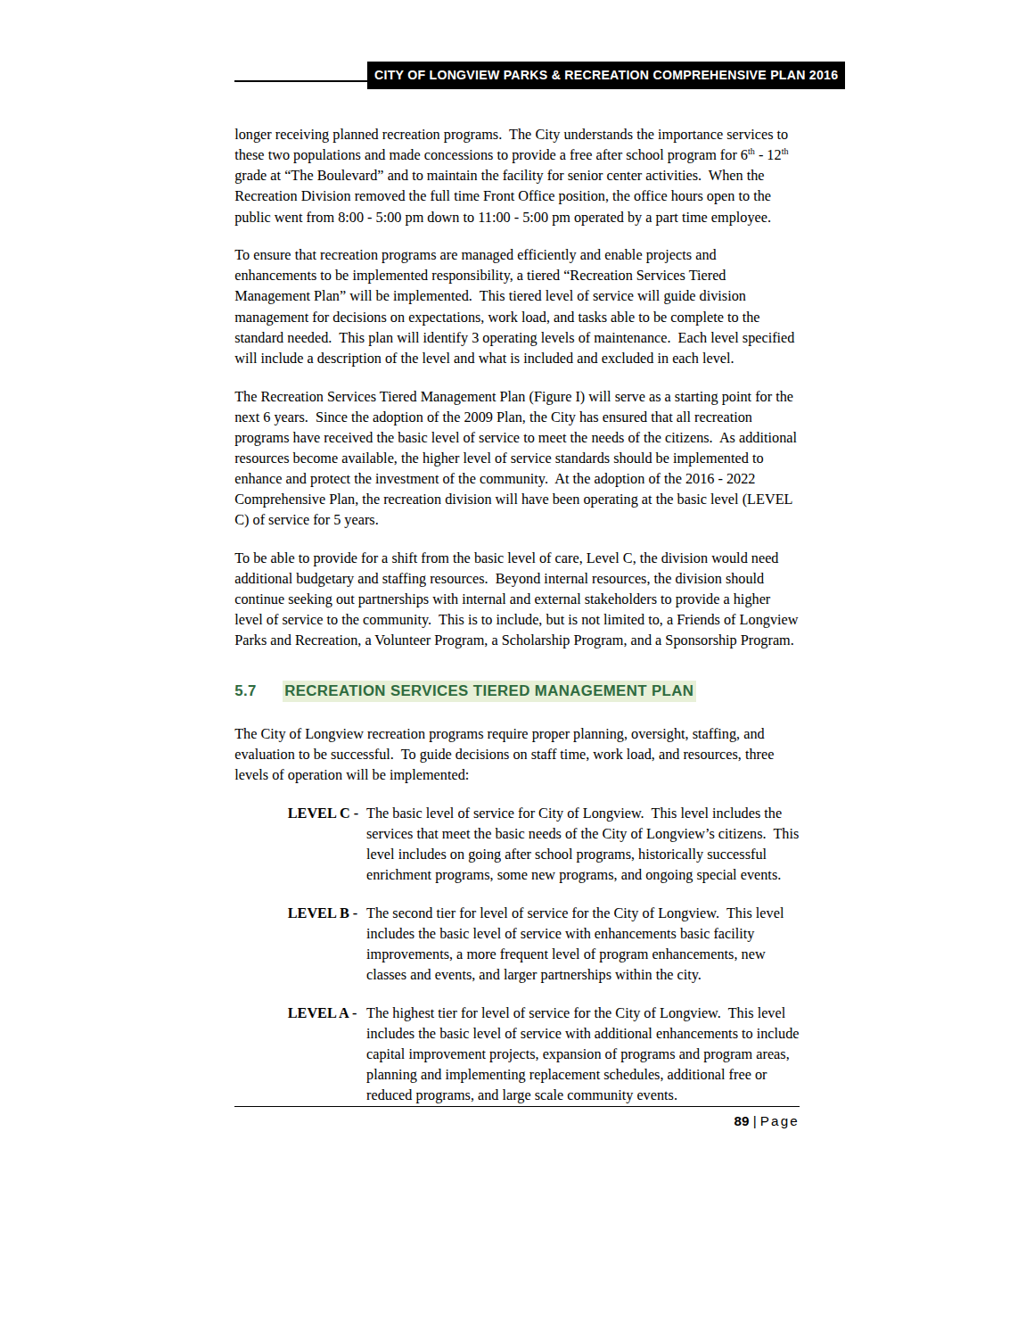CITY OF LONGVIEW PARKS & RECREATION COMPREHENSIVE PLAN 2016
longer receiving planned recreation programs. The City understands the importance services to these two populations and made concessions to provide a free after school program for 6th - 12th grade at “The Boulevard” and to maintain the facility for senior center activities. When the Recreation Division removed the full time Front Office position, the office hours open to the public went from 8:00 - 5:00 pm down to 11:00 - 5:00 pm operated by a part time employee.
To ensure that recreation programs are managed efficiently and enable projects and enhancements to be implemented responsibility, a tiered “Recreation Services Tiered Management Plan” will be implemented. This tiered level of service will guide division management for decisions on expectations, work load, and tasks able to be complete to the standard needed. This plan will identify 3 operating levels of maintenance. Each level specified will include a description of the level and what is included and excluded in each level.
The Recreation Services Tiered Management Plan (Figure I) will serve as a starting point for the next 6 years. Since the adoption of the 2009 Plan, the City has ensured that all recreation programs have received the basic level of service to meet the needs of the citizens. As additional resources become available, the higher level of service standards should be implemented to enhance and protect the investment of the community. At the adoption of the 2016 - 2022 Comprehensive Plan, the recreation division will have been operating at the basic level (LEVEL C) of service for 5 years.
To be able to provide for a shift from the basic level of care, Level C, the division would need additional budgetary and staffing resources. Beyond internal resources, the division should continue seeking out partnerships with internal and external stakeholders to provide a higher level of service to the community. This is to include, but is not limited to, a Friends of Longview Parks and Recreation, a Volunteer Program, a Scholarship Program, and a Sponsorship Program.
5.7 RECREATION SERVICES TIERED MANAGEMENT PLAN
The City of Longview recreation programs require proper planning, oversight, staffing, and evaluation to be successful. To guide decisions on staff time, work load, and resources, three levels of operation will be implemented:
LEVEL C -
The basic level of service for City of Longview. This level includes the services that meet the basic needs of the City of Longview’s citizens. This level includes on going after school programs, historically successful enrichment programs, some new programs, and ongoing special events.
LEVEL B -
The second tier for level of service for the City of Longview. This level includes the basic level of service with enhancements basic facility improvements, a more frequent level of program enhancements, new classes and events, and larger partnerships within the city.
LEVEL A -
The highest tier for level of service for the City of Longview. This level includes the basic level of service with additional enhancements to include capital improvement projects, expansion of programs and program areas, planning and implementing replacement schedules, additional free or reduced programs, and large scale community events.
89 | Page